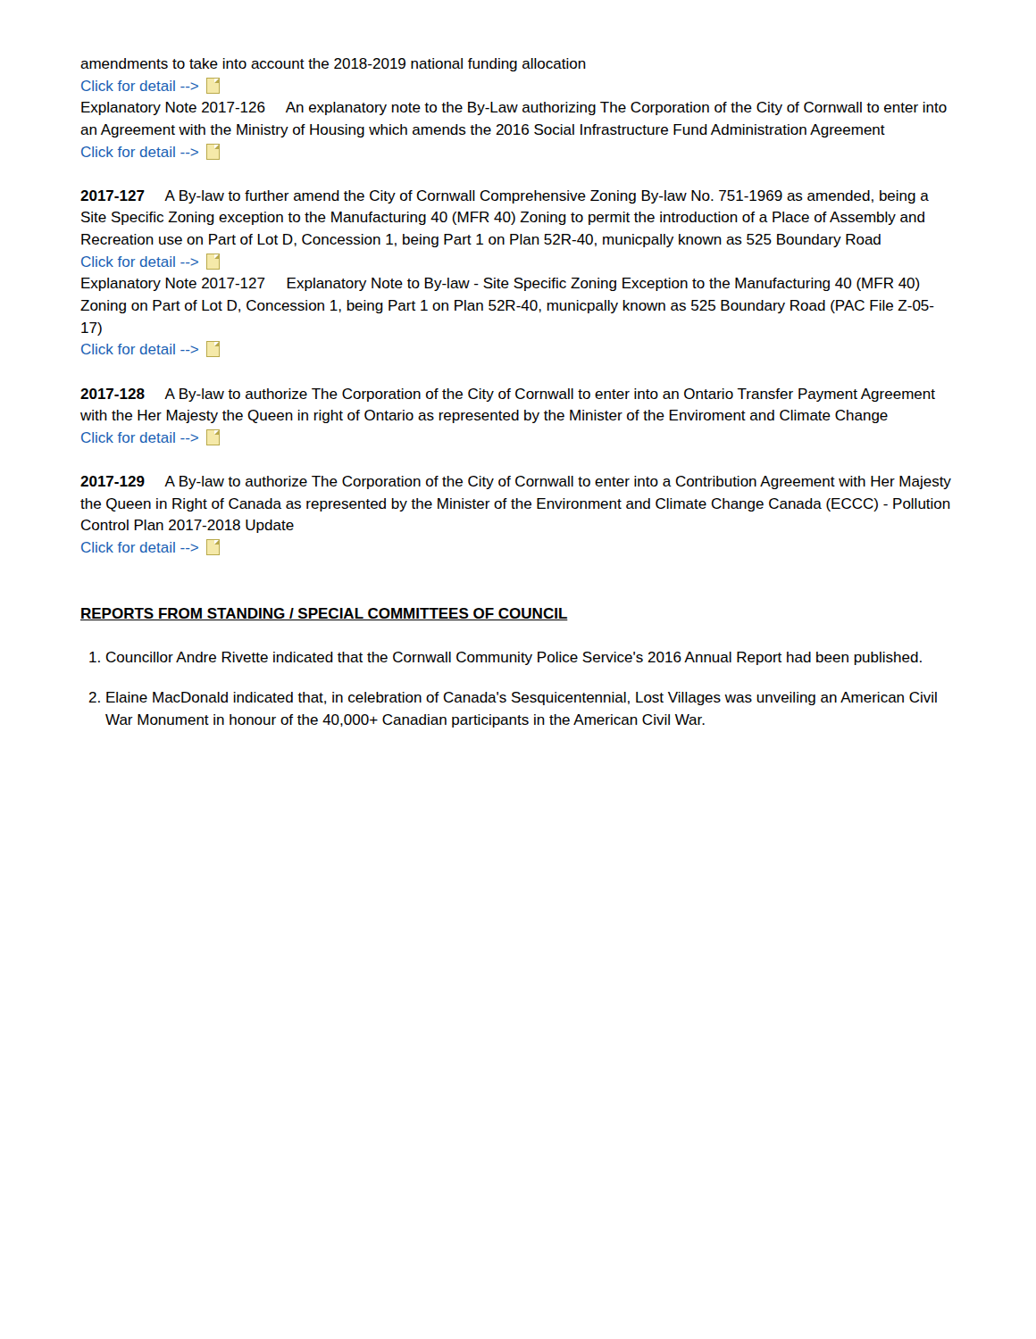amendments to take into account the 2018-2019 national funding allocation
Click for detail -->
Explanatory Note 2017-126 An explanatory note to the By-Law authorizing The Corporation of the City of Cornwall to enter into an Agreement with the Ministry of Housing which amends the 2016 Social Infrastructure Fund Administration Agreement
Click for detail -->
2017-127 A By-law to further amend the City of Cornwall Comprehensive Zoning By-law No. 751-1969 as amended, being a Site Specific Zoning exception to the Manufacturing 40 (MFR 40) Zoning to permit the introduction of a Place of Assembly and Recreation use on Part of Lot D, Concession 1, being Part 1 on Plan 52R-40, municpally known as 525 Boundary Road
Click for detail -->
Explanatory Note 2017-127 Explanatory Note to By-law - Site Specific Zoning Exception to the Manufacturing 40 (MFR 40) Zoning on Part of Lot D, Concession 1, being Part 1 on Plan 52R-40, municpally known as 525 Boundary Road (PAC File Z-05-17)
Click for detail -->
2017-128 A By-law to authorize The Corporation of the City of Cornwall to enter into an Ontario Transfer Payment Agreement with the Her Majesty the Queen in right of Ontario as represented by the Minister of the Enviroment and Climate Change
Click for detail -->
2017-129 A By-law to authorize The Corporation of the City of Cornwall to enter into a Contribution Agreement with Her Majesty the Queen in Right of Canada as represented by the Minister of the Environment and Climate Change Canada (ECCC) - Pollution Control Plan 2017-2018 Update
Click for detail -->
REPORTS FROM STANDING / SPECIAL COMMITTEES OF COUNCIL
Councillor Andre Rivette indicated that the Cornwall Community Police Service's 2016 Annual Report had been published.
Elaine MacDonald indicated that, in celebration of Canada's Sesquicentennial, Lost Villages was unveiling an American Civil War Monument in honour of the 40,000+ Canadian participants in the American Civil War.